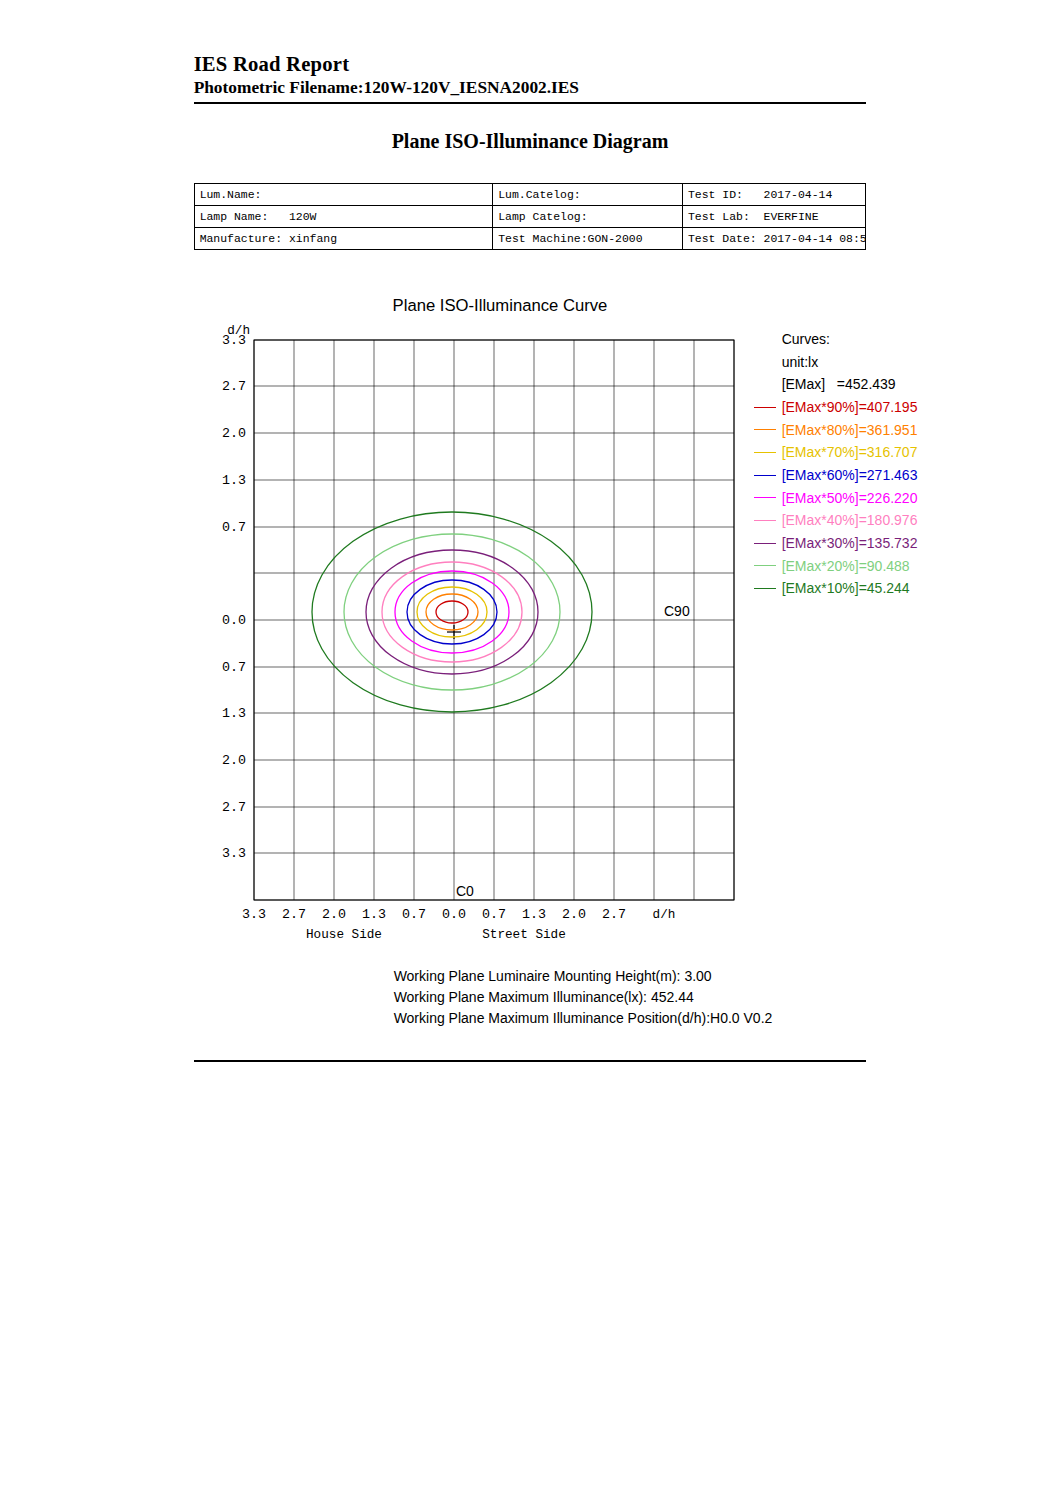IES Road Report
Photometric Filename:120W-120V_IESNA2002.IES
Plane ISO-Illuminance Diagram
| Lum.Name: | Lum.Catelog: | Test ID: 2017-04-14 |
| Lamp Name: 120W | Lamp Catelog: | Test Lab: EVERFINE |
| Manufacture: xinfang | Test Machine:GON-2000 | Test Date: 2017-04-14 08:50:45 |
Plane ISO-Illuminance Curve
d/h 3.3 2.7 2.0 1.3 0.7 0.0 0.7 1.3 2.0 2.7 3.3 3.3 2.7 2.0 1.3 0.7 0.0 0.7 1.3 2.0 2.7 d/h House Side Street Side C0 C90
Curves:
unit:lx
[EMax] =452.439
[EMax*90%]=407.195
[EMax*80%]=361.951
[EMax*70%]=316.707
[EMax*60%]=271.463
[EMax*50%]=226.220
[EMax*40%]=180.976
[EMax*30%]=135.732
[EMax*20%]=90.488
[EMax*10%]=45.244
Working Plane Luminaire Mounting Height(m): 3.00
Working Plane Maximum Illuminance(lx): 452.44
Working Plane Maximum Illuminance Position(d/h):H0.0 V0.2